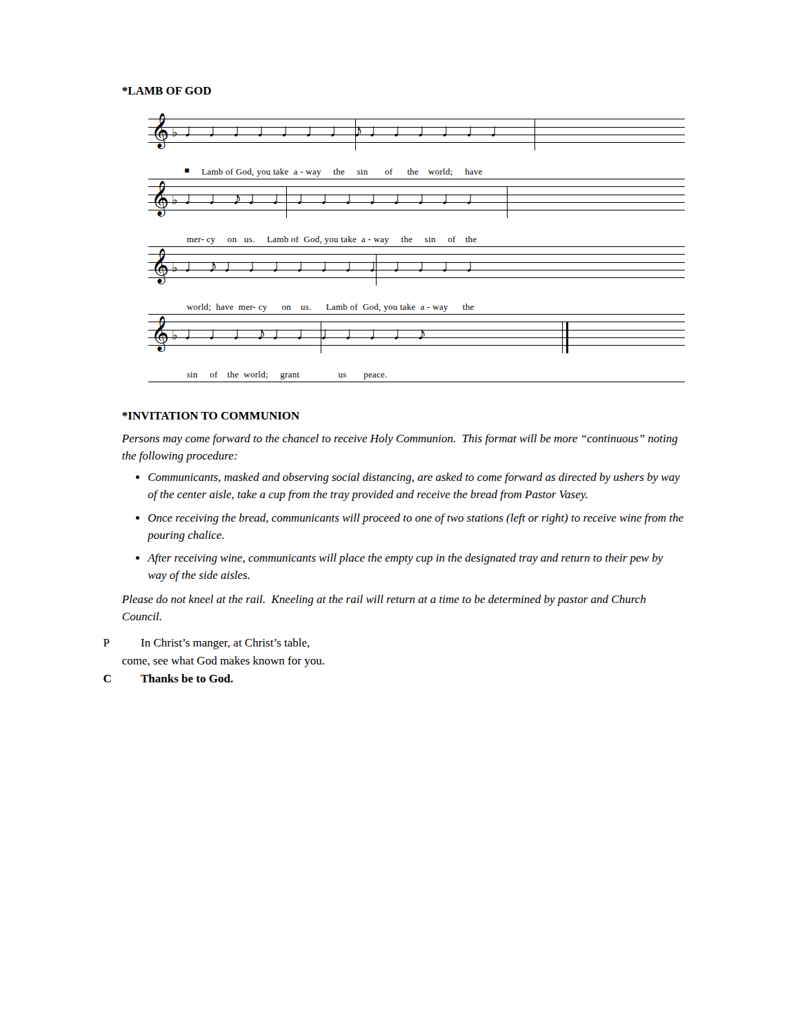*LAMB OF GOD
𝄞 ♭ ■ ♩♩♩♩♩♩♩♪♩♩♩♩♩♩ Lamb of God, you take a - way the sin of the world; have
𝄞 ♭ ♩♩♪♩♩♩♩♩♩♩♩♩♩ mer- cy on us. Lamb of God, you take a - way the sin of the
𝄞 ♭ ♩♪♩♩♩♩♩♩♩♩♩♩♩ world; have mer- cy on us. Lamb of God, you take a - way the
𝄞 ♭ ♩♩♩♪♩♩♩♩♩♩♪ sin of the world; grant us peace.
*INVITATION TO COMMUNION
Persons may come forward to the chancel to receive Holy Communion. This format will be more “continuous” noting the following procedure:
Communicants, masked and observing social distancing, are asked to come forward as directed by ushers by way of the center aisle, take a cup from the tray provided and receive the bread from Pastor Vasey.
Once receiving the bread, communicants will proceed to one of two stations (left or right) to receive wine from the pouring chalice.
After receiving wine, communicants will place the empty cup in the designated tray and return to their pew by way of the side aisles.
Please do not kneel at the rail. Kneeling at the rail will return at a time to be determined by pastor and Church Council.
PIn Christ’s manger, at Christ’s table,
come, see what God makes known for you.
CThanks be to God.